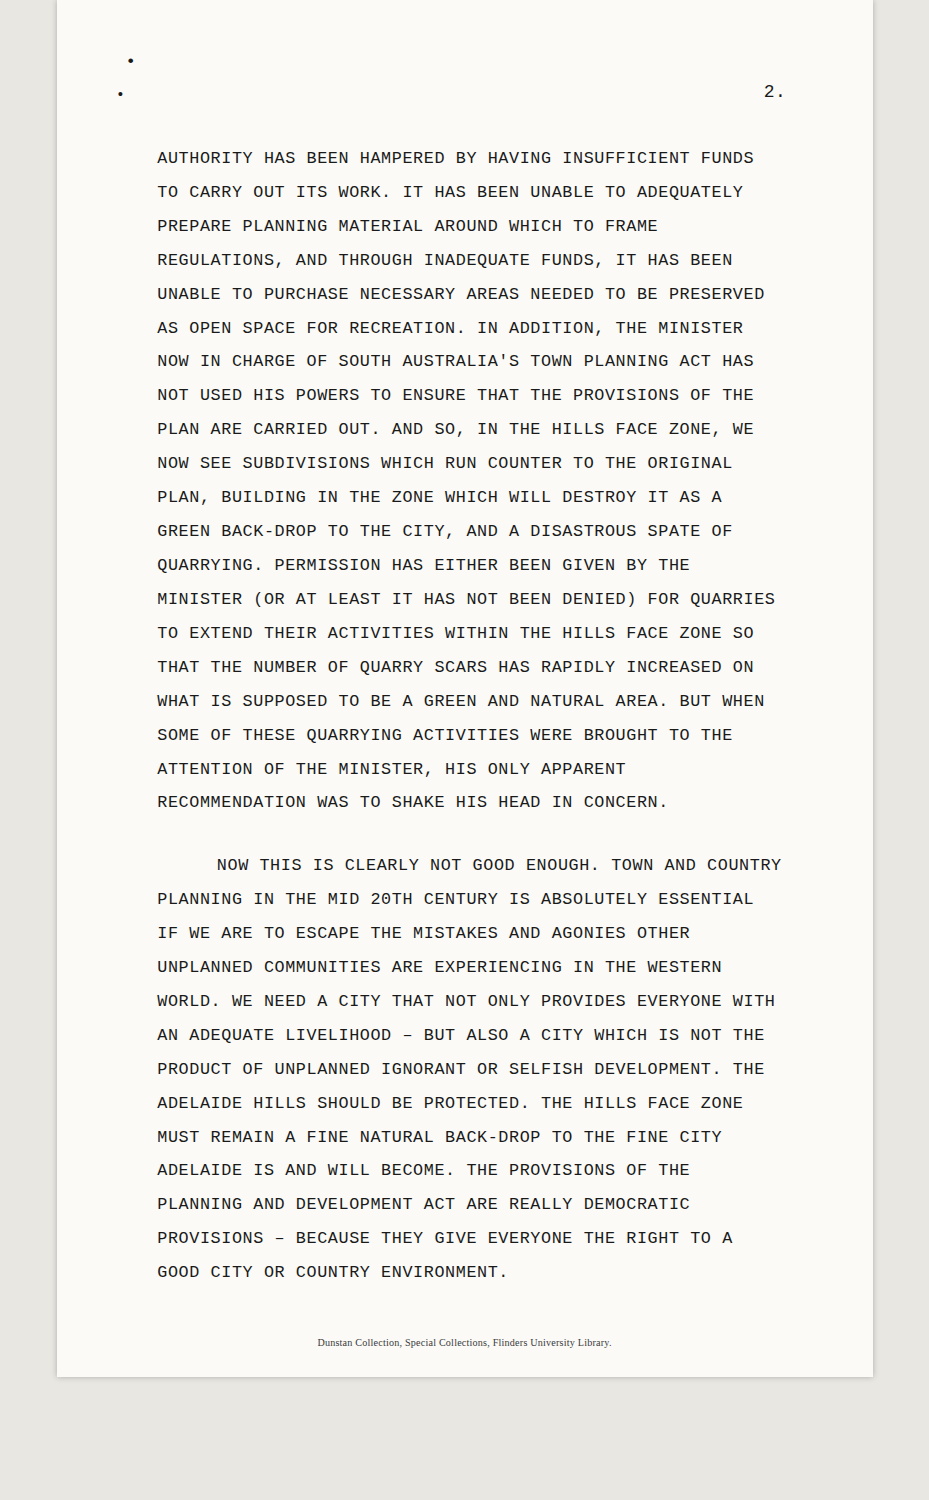• •
2.
Authority has been hampered by having insufficient funds to carry out its work. It has been unable to adequately prepare planning material around which to frame regulations, and through inadequate funds, it has been unable to purchase necessary areas needed to be preserved as open space for recreation. In addition, the Minister now in charge of South Australia's Town Planning Act has not used his powers to ensure that the provisions of the plan are carried out. And so, in the Hills Face Zone, we now see subdivisions which run counter to the original plan, building in the zone which will destroy it as a green back-drop to the city, and a disastrous spate of quarrying. Permission has either been given by the Minister (or at least it has not been denied) for quarries to extend their activities within the Hills Face Zone so that the number of quarry scars has rapidly increased on what is supposed to be a green and natural area. But when some of these quarrying activities were brought to the attention of the Minister, his only apparent recommendation was to shake his head in concern.
Now this is clearly not good enough. Town and country planning in the mid 20th century is absolutely essential if we are to escape the mistakes and agonies other unplanned communities are experiencing in the Western world. We need a city that not only provides everyone with an adequate livelihood – but also a city which is not the product of unplanned ignorant or selfish development. The Adelaide Hills should be protected. The Hills Face Zone must remain a fine natural back-drop to the fine city Adelaide is and will become. The provisions of the Planning and Development Act are really democratic provisions – because they give everyone the right to a good city or country environment.
Dunstan Collection, Special Collections, Flinders University Library.